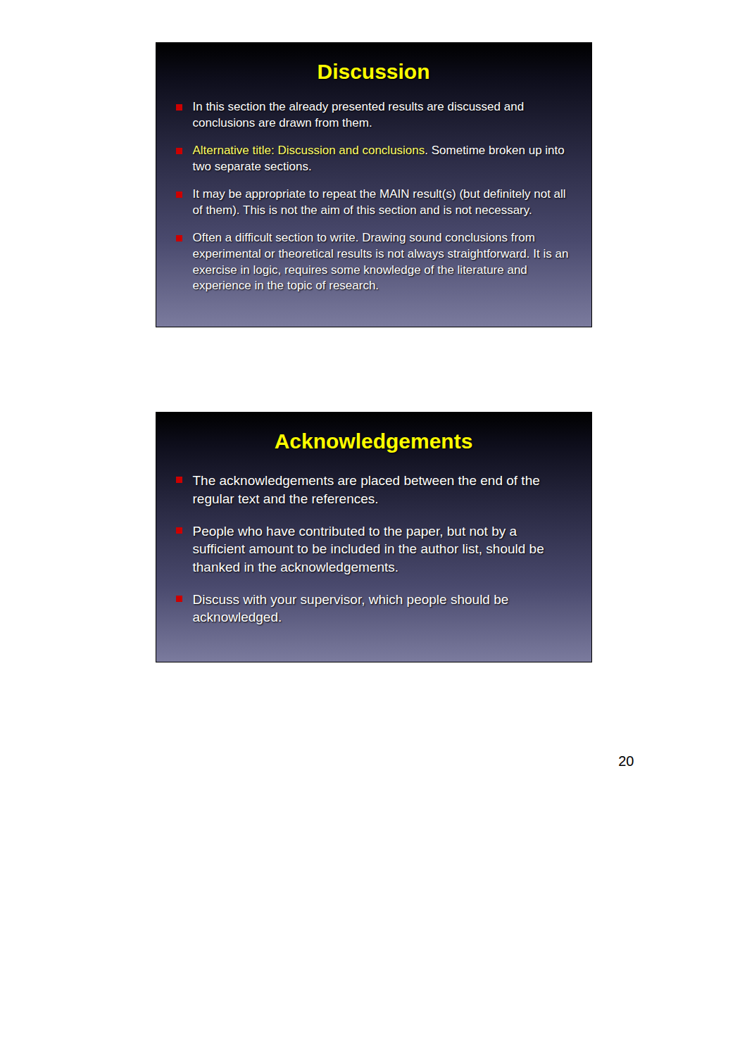Discussion
In this section the already presented results are discussed and conclusions are drawn from them.
Alternative title: Discussion and conclusions. Sometime broken up into two separate sections.
It may be appropriate to repeat the MAIN result(s) (but definitely not all of them). This is not the aim of this section and is not necessary.
Often a difficult section to write. Drawing sound conclusions from experimental or theoretical results is not always straightforward. It is an exercise in logic, requires some knowledge of the literature and experience in the topic of research.
Acknowledgements
The acknowledgements are placed between the end of the regular text and the references.
People who have contributed to the paper, but not by a sufficient amount to be included in the author list, should be thanked in the acknowledgements.
Discuss with your supervisor, which people should be acknowledged.
20